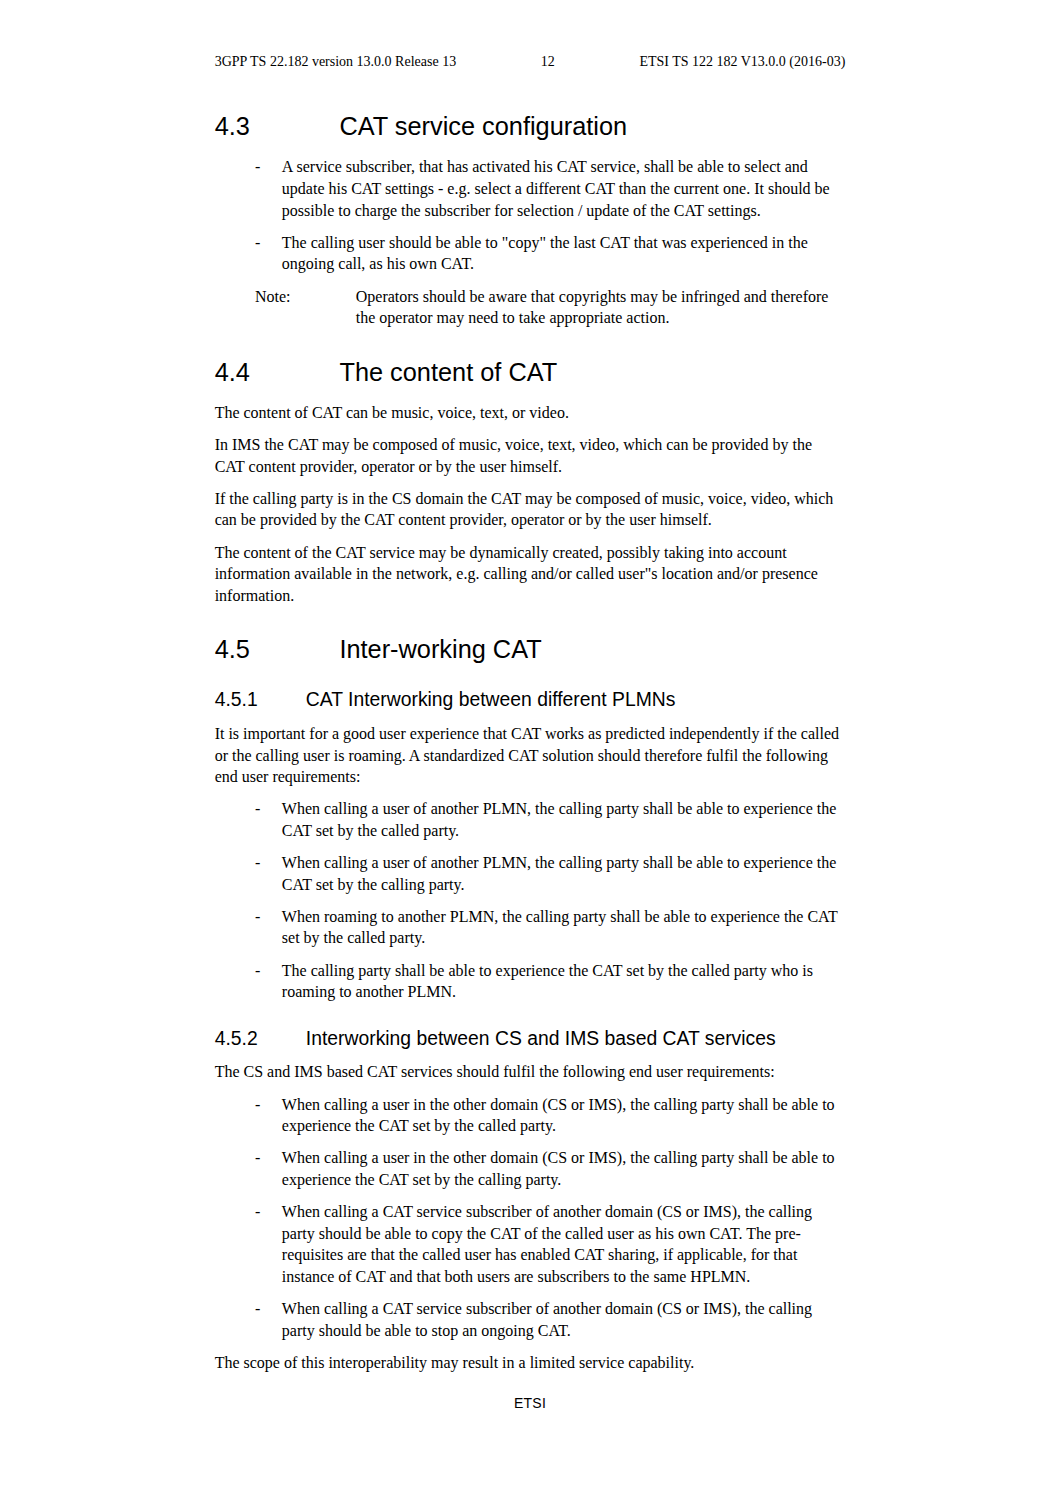3GPP TS 22.182 version 13.0.0 Release 13 12 ETSI TS 122 182 V13.0.0 (2016-03)
4.3 CAT service configuration
A service subscriber, that has activated his CAT service, shall be able to select and update his CAT settings - e.g. select a different CAT than the current one. It should be possible to charge the subscriber for selection / update of the CAT settings.
The calling user should be able to "copy" the last CAT that was experienced in the ongoing call, as his own CAT.
Note: Operators should be aware that copyrights may be infringed and therefore the operator may need to take appropriate action.
4.4 The content of CAT
The content of CAT can be music, voice, text, or video.
In IMS the CAT may be composed of music, voice, text, video, which can be provided by the CAT content provider, operator or by the user himself.
If the calling party is in the CS domain the CAT may be composed of music, voice, video, which can be provided by the CAT content provider, operator or by the user himself.
The content of the CAT service may be dynamically created, possibly taking into account information available in the network, e.g. calling and/or called user"s location and/or presence information.
4.5 Inter-working CAT
4.5.1 CAT Interworking between different PLMNs
It is important for a good user experience that CAT works as predicted independently if the called or the calling user is roaming. A standardized CAT solution should therefore fulfil the following end user requirements:
When calling a user of another PLMN, the calling party shall be able to experience the CAT set by the called party.
When calling a user of another PLMN, the calling party shall be able to experience the CAT set by the calling party.
When roaming to another PLMN, the calling party shall be able to experience the CAT set by the called party.
The calling party shall be able to experience the CAT set by the called party who is roaming to another PLMN.
4.5.2 Interworking between CS and IMS based CAT services
The CS and IMS based CAT services should fulfil the following end user requirements:
When calling a user in the other domain (CS or IMS), the calling party shall be able to experience the CAT set by the called party.
When calling a user in the other domain (CS or IMS), the calling party shall be able to experience the CAT set by the calling party.
When calling a CAT service subscriber of another domain (CS or IMS), the calling party should be able to copy the CAT of the called user as his own CAT. The pre-requisites are that the called user has enabled CAT sharing, if applicable, for that instance of CAT and that both users are subscribers to the same HPLMN.
When calling a CAT service subscriber of another domain (CS or IMS), the calling party should be able to stop an ongoing CAT.
The scope of this interoperability may result in a limited service capability.
ETSI